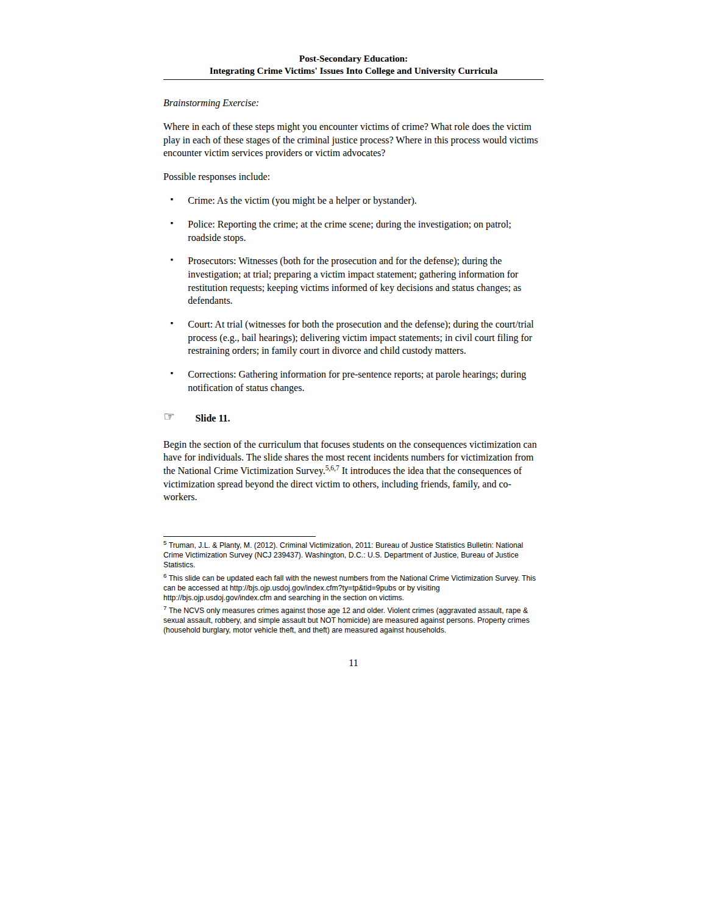Post-Secondary Education:
Integrating Crime Victims' Issues Into College and University Curricula
Brainstorming Exercise:
Where in each of these steps might you encounter victims of crime? What role does the victim play in each of these stages of the criminal justice process? Where in this process would victims encounter victim services providers or victim advocates?
Possible responses include:
Crime: As the victim (you might be a helper or bystander).
Police: Reporting the crime; at the crime scene; during the investigation; on patrol; roadside stops.
Prosecutors: Witnesses (both for the prosecution and for the defense); during the investigation; at trial; preparing a victim impact statement; gathering information for restitution requests; keeping victims informed of key decisions and status changes; as defendants.
Court: At trial (witnesses for both the prosecution and the defense); during the court/trial process (e.g., bail hearings); delivering victim impact statements; in civil court filing for restraining orders; in family court in divorce and child custody matters.
Corrections: Gathering information for pre-sentence reports; at parole hearings; during notification of status changes.
☞ Slide 11.
Begin the section of the curriculum that focuses students on the consequences victimization can have for individuals. The slide shares the most recent incidents numbers for victimization from the National Crime Victimization Survey.5,6,7 It introduces the idea that the consequences of victimization spread beyond the direct victim to others, including friends, family, and co-workers.
5 Truman, J.L. & Planty, M. (2012). Criminal Victimization, 2011: Bureau of Justice Statistics Bulletin: National Crime Victimization Survey (NCJ 239437). Washington, D.C.: U.S. Department of Justice, Bureau of Justice Statistics.
6 This slide can be updated each fall with the newest numbers from the National Crime Victimization Survey. This can be accessed at http://bjs.ojp.usdoj.gov/index.cfm?ty=tp&tid=9pubs or by visiting http://bjs.ojp.usdoj.gov/index.cfm and searching in the section on victims.
7 The NCVS only measures crimes against those age 12 and older. Violent crimes (aggravated assault, rape & sexual assault, robbery, and simple assault but NOT homicide) are measured against persons. Property crimes (household burglary, motor vehicle theft, and theft) are measured against households.
11